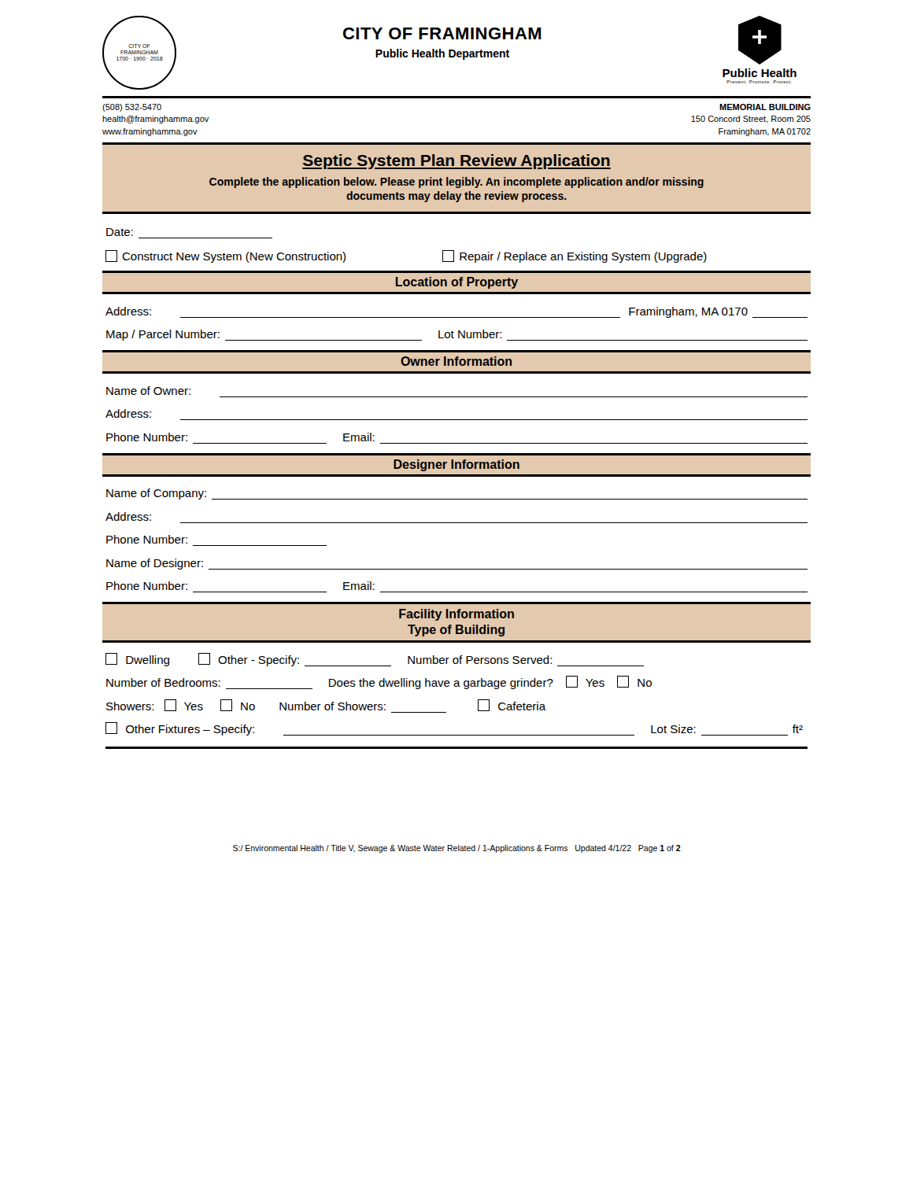CITY OF
FRAMINGHAM
1700 · 1900 · 2018
CITY OF FRAMINGHAM
Public Health Department
Public Health
Prevent. Promote. Protect.
(508) 532-5470
health@framinghamma.gov
www.framinghamma.gov
MEMORIAL BUILDING
150 Concord Street, Room 205
Framingham, MA 01702
Septic System Plan Review Application
Complete the application below. Please print legibly. An incomplete application and/or missing
documents may delay the review process.
Date:
Construct New System (New Construction)
Repair / Replace an Existing System (Upgrade)
Location of Property
Address: Framingham, MA 0170
Map / Parcel Number: Lot Number:
Owner Information
Name of Owner:
Address:
Phone Number: Email:
Designer Information
Name of Company:
Address:
Phone Number:
Name of Designer:
Phone Number: Email:
Facility Information
Type of Building
Dwelling Other - Specify: Number of Persons Served:
Number of Bedrooms: Does the dwelling have a garbage grinder? Yes No
Showers: Yes No Number of Showers: Cafeteria
Other Fixtures – Specify: Lot Size: ft²
S:/ Environmental Health / Title V, Sewage & Waste Water Related / 1-Applications & Forms Updated 4/1/22 Page 1 of 2